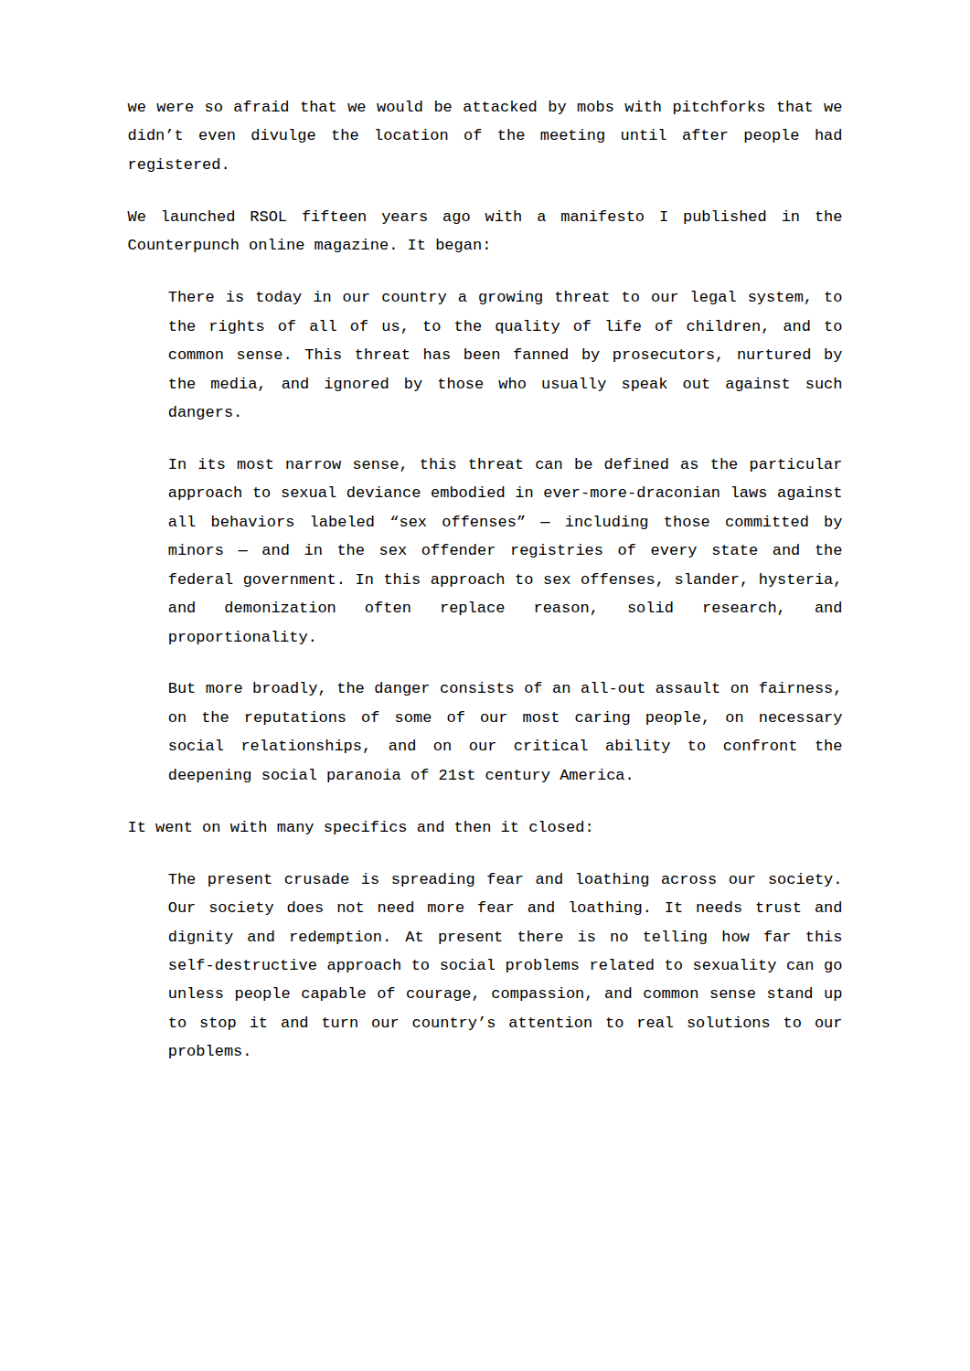we were so afraid that we would be attacked by mobs with pitchforks that we didn’t even divulge the location of the meeting until after people had registered.
We launched RSOL fifteen years ago with a manifesto I published in the Counterpunch online magazine. It began:
There is today in our country a growing threat to our legal system, to the rights of all of us, to the quality of life of children, and to common sense. This threat has been fanned by prosecutors, nurtured by the media, and ignored by those who usually speak out against such dangers.
In its most narrow sense, this threat can be defined as the particular approach to sexual deviance embodied in ever-more-draconian laws against all behaviors labeled “sex offenses” — including those committed by minors — and in the sex offender registries of every state and the federal government. In this approach to sex offenses, slander, hysteria, and demonization often replace reason, solid research, and proportionality.
But more broadly, the danger consists of an all-out assault on fairness, on the reputations of some of our most caring people, on necessary social relationships, and on our critical ability to confront the deepening social paranoia of 21st century America.
It went on with many specifics and then it closed:
The present crusade is spreading fear and loathing across our society. Our society does not need more fear and loathing. It needs trust and dignity and redemption. At present there is no telling how far this self-destructive approach to social problems related to sexuality can go unless people capable of courage, compassion, and common sense stand up to stop it and turn our country’s attention to real solutions to our problems.